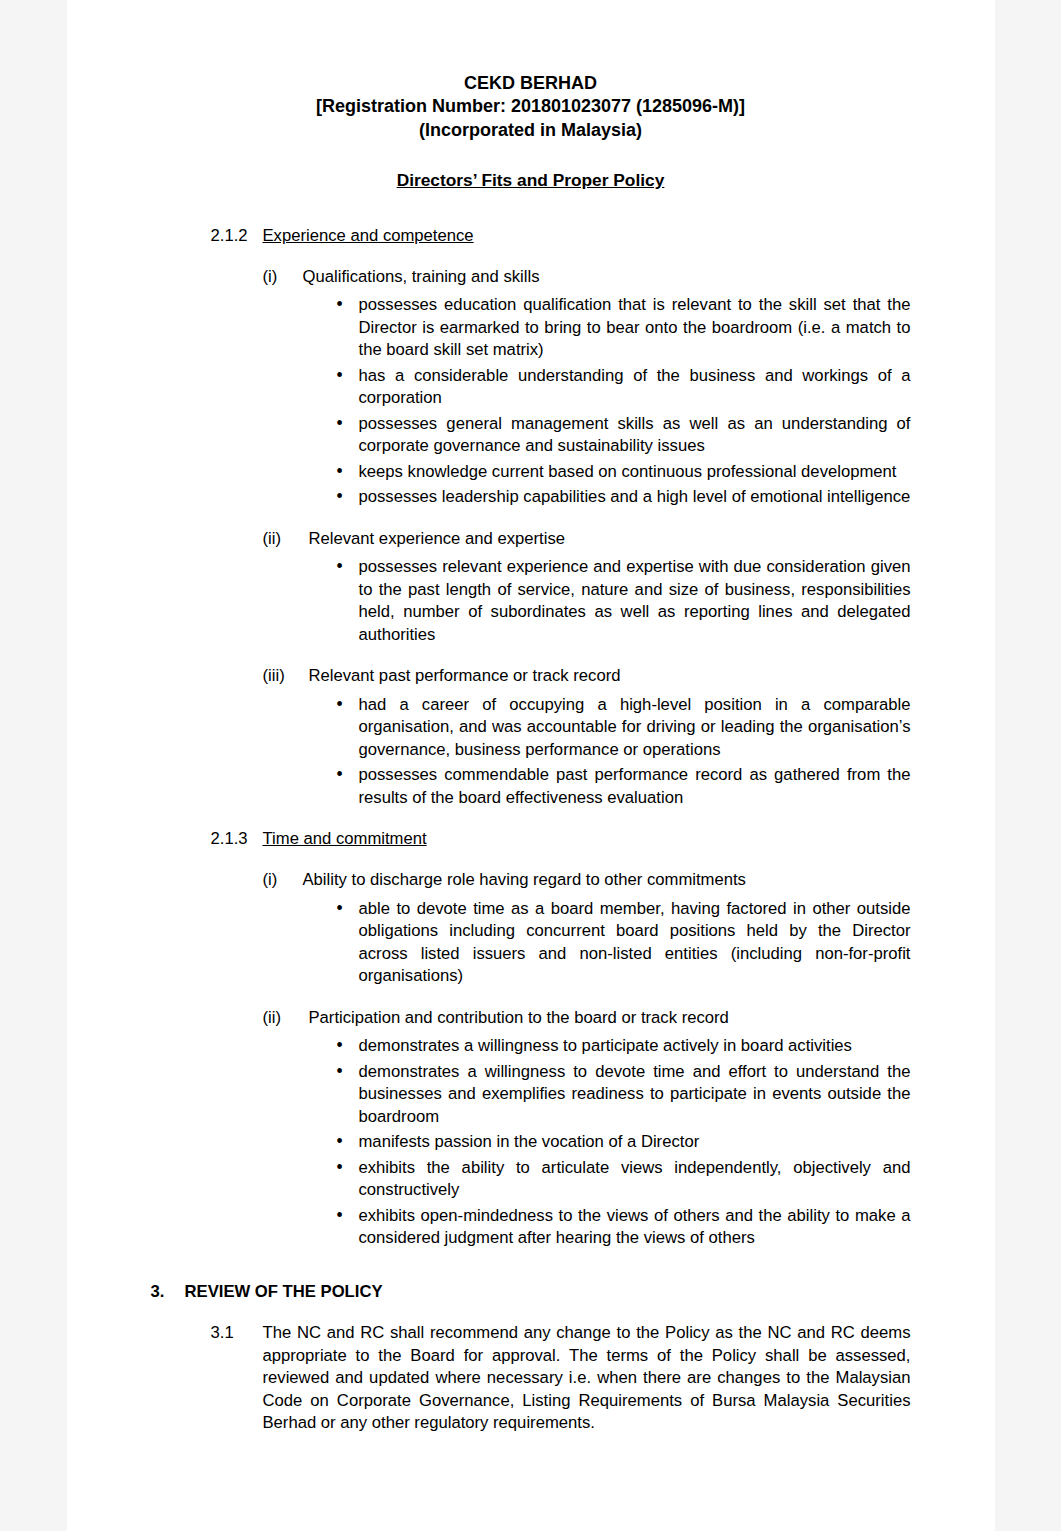CEKD BERHAD
[Registration Number: 201801023077 (1285096-M)]
(Incorporated in Malaysia)
Directors’ Fits and Proper Policy
2.1.2 Experience and competence
(i) Qualifications, training and skills
possesses education qualification that is relevant to the skill set that the Director is earmarked to bring to bear onto the boardroom (i.e. a match to the board skill set matrix)
has a considerable understanding of the business and workings of a corporation
possesses general management skills as well as an understanding of corporate governance and sustainability issues
keeps knowledge current based on continuous professional development
possesses leadership capabilities and a high level of emotional intelligence
(ii) Relevant experience and expertise
possesses relevant experience and expertise with due consideration given to the past length of service, nature and size of business, responsibilities held, number of subordinates as well as reporting lines and delegated authorities
(iii) Relevant past performance or track record
had a career of occupying a high-level position in a comparable organisation, and was accountable for driving or leading the organisation’s governance, business performance or operations
possesses commendable past performance record as gathered from the results of the board effectiveness evaluation
2.1.3 Time and commitment
(i) Ability to discharge role having regard to other commitments
able to devote time as a board member, having factored in other outside obligations including concurrent board positions held by the Director across listed issuers and non-listed entities (including non-for-profit organisations)
(ii) Participation and contribution to the board or track record
demonstrates a willingness to participate actively in board activities
demonstrates a willingness to devote time and effort to understand the businesses and exemplifies readiness to participate in events outside the boardroom
manifests passion in the vocation of a Director
exhibits the ability to articulate views independently, objectively and constructively
exhibits open-mindedness to the views of others and the ability to make a considered judgment after hearing the views of others
3. REVIEW OF THE POLICY
3.1 The NC and RC shall recommend any change to the Policy as the NC and RC deems appropriate to the Board for approval. The terms of the Policy shall be assessed, reviewed and updated where necessary i.e. when there are changes to the Malaysian Code on Corporate Governance, Listing Requirements of Bursa Malaysia Securities Berhad or any other regulatory requirements.